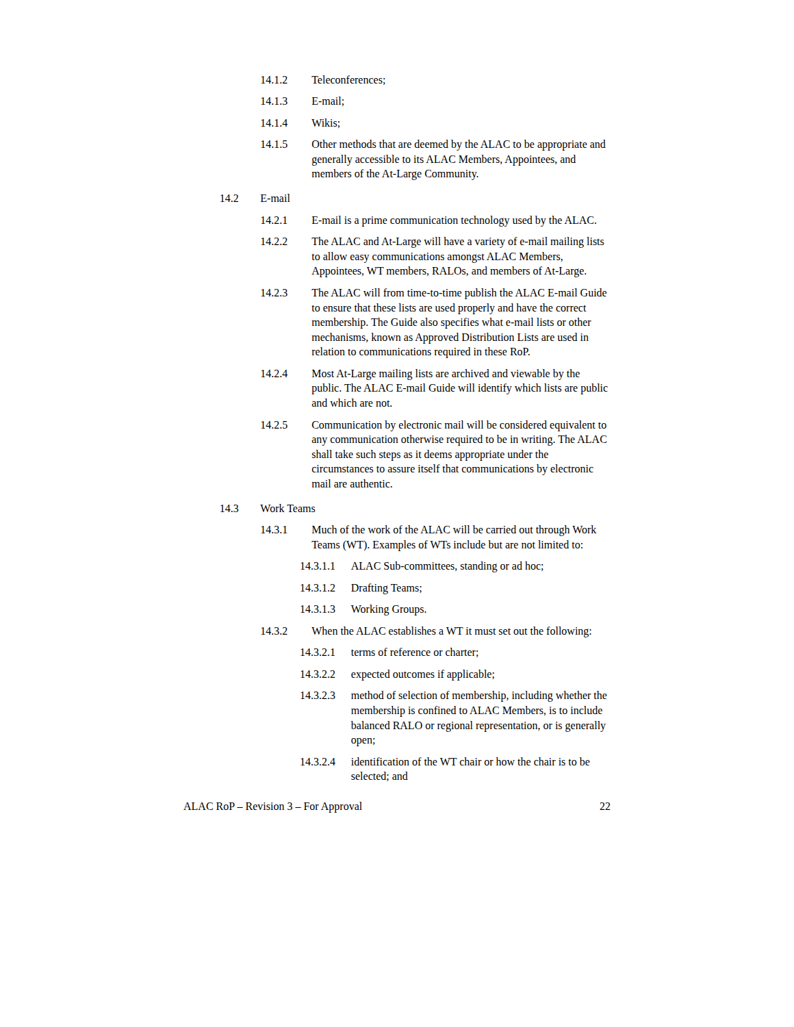14.1.2
Teleconferences;
14.1.3
E-mail;
14.1.4
Wikis;
14.1.5
Other methods that are deemed by the ALAC to be appropriate and generally accessible to its ALAC Members, Appointees, and members of the At-Large Community.
14.2
E-mail
14.2.1
E-mail is a prime communication technology used by the ALAC.
14.2.2
The ALAC and At-Large will have a variety of e-mail mailing lists to allow easy communications amongst ALAC Members, Appointees, WT members, RALOs, and members of At-Large.
14.2.3
The ALAC will from time-to-time publish the ALAC E-mail Guide to ensure that these lists are used properly and have the correct membership. The Guide also specifies what e-mail lists or other mechanisms, known as Approved Distribution Lists are used in relation to communications required in these RoP.
14.2.4
Most At-Large mailing lists are archived and viewable by the public. The ALAC E-mail Guide will identify which lists are public and which are not.
14.2.5
Communication by electronic mail will be considered equivalent to any communication otherwise required to be in writing. The ALAC shall take such steps as it deems appropriate under the circumstances to assure itself that communications by electronic mail are authentic.
14.3
Work Teams
14.3.1
Much of the work of the ALAC will be carried out through Work Teams (WT). Examples of WTs include but are not limited to:
14.3.1.1
ALAC Sub-committees, standing or ad hoc;
14.3.1.2
Drafting Teams;
14.3.1.3
Working Groups.
14.3.2
When the ALAC establishes a WT it must set out the following:
14.3.2.1
terms of reference or charter;
14.3.2.2
expected outcomes if applicable;
14.3.2.3
method of selection of membership, including whether the membership is confined to ALAC Members, is to include balanced RALO or regional representation, or is generally open;
14.3.2.4
identification of the WT chair or how the chair is to be selected; and
ALAC RoP – Revision 3 – For Approval
22